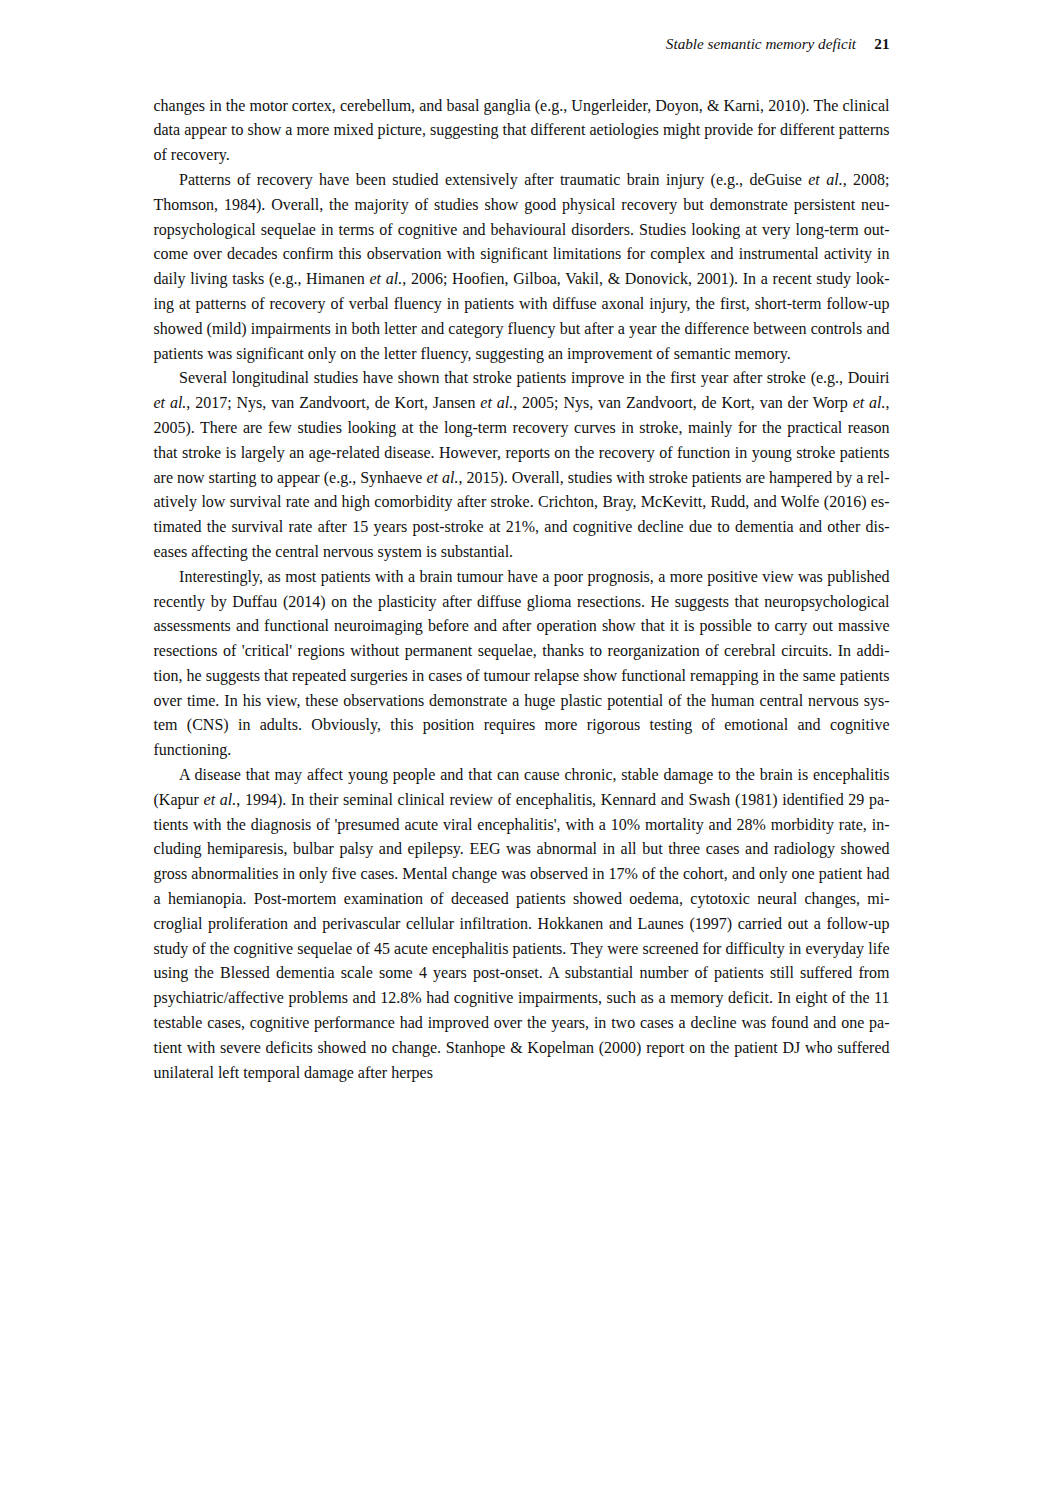Stable semantic memory deficit 21
changes in the motor cortex, cerebellum, and basal ganglia (e.g., Ungerleider, Doyon, & Karni, 2010). The clinical data appear to show a more mixed picture, suggesting that different aetiologies might provide for different patterns of recovery.
Patterns of recovery have been studied extensively after traumatic brain injury (e.g., deGuise et al., 2008; Thomson, 1984). Overall, the majority of studies show good physical recovery but demonstrate persistent neuropsychological sequelae in terms of cognitive and behavioural disorders. Studies looking at very long-term outcome over decades confirm this observation with significant limitations for complex and instrumental activity in daily living tasks (e.g., Himanen et al., 2006; Hoofien, Gilboa, Vakil, & Donovick, 2001). In a recent study looking at patterns of recovery of verbal fluency in patients with diffuse axonal injury, the first, short-term follow-up showed (mild) impairments in both letter and category fluency but after a year the difference between controls and patients was significant only on the letter fluency, suggesting an improvement of semantic memory.
Several longitudinal studies have shown that stroke patients improve in the first year after stroke (e.g., Douiri et al., 2017; Nys, van Zandvoort, de Kort, Jansen et al., 2005; Nys, van Zandvoort, de Kort, van der Worp et al., 2005). There are few studies looking at the long-term recovery curves in stroke, mainly for the practical reason that stroke is largely an age-related disease. However, reports on the recovery of function in young stroke patients are now starting to appear (e.g., Synhaeve et al., 2015). Overall, studies with stroke patients are hampered by a relatively low survival rate and high comorbidity after stroke. Crichton, Bray, McKevitt, Rudd, and Wolfe (2016) estimated the survival rate after 15 years post-stroke at 21%, and cognitive decline due to dementia and other diseases affecting the central nervous system is substantial.
Interestingly, as most patients with a brain tumour have a poor prognosis, a more positive view was published recently by Duffau (2014) on the plasticity after diffuse glioma resections. He suggests that neuropsychological assessments and functional neuroimaging before and after operation show that it is possible to carry out massive resections of 'critical' regions without permanent sequelae, thanks to reorganization of cerebral circuits. In addition, he suggests that repeated surgeries in cases of tumour relapse show functional remapping in the same patients over time. In his view, these observations demonstrate a huge plastic potential of the human central nervous system (CNS) in adults. Obviously, this position requires more rigorous testing of emotional and cognitive functioning.
A disease that may affect young people and that can cause chronic, stable damage to the brain is encephalitis (Kapur et al., 1994). In their seminal clinical review of encephalitis, Kennard and Swash (1981) identified 29 patients with the diagnosis of 'presumed acute viral encephalitis', with a 10% mortality and 28% morbidity rate, including hemiparesis, bulbar palsy and epilepsy. EEG was abnormal in all but three cases and radiology showed gross abnormalities in only five cases. Mental change was observed in 17% of the cohort, and only one patient had a hemianopia. Post-mortem examination of deceased patients showed oedema, cytotoxic neural changes, microglial proliferation and perivascular cellular infiltration. Hokkanen and Launes (1997) carried out a follow-up study of the cognitive sequelae of 45 acute encephalitis patients. They were screened for difficulty in everyday life using the Blessed dementia scale some 4 years post-onset. A substantial number of patients still suffered from psychiatric/affective problems and 12.8% had cognitive impairments, such as a memory deficit. In eight of the 11 testable cases, cognitive performance had improved over the years, in two cases a decline was found and one patient with severe deficits showed no change. Stanhope & Kopelman (2000) report on the patient DJ who suffered unilateral left temporal damage after herpes